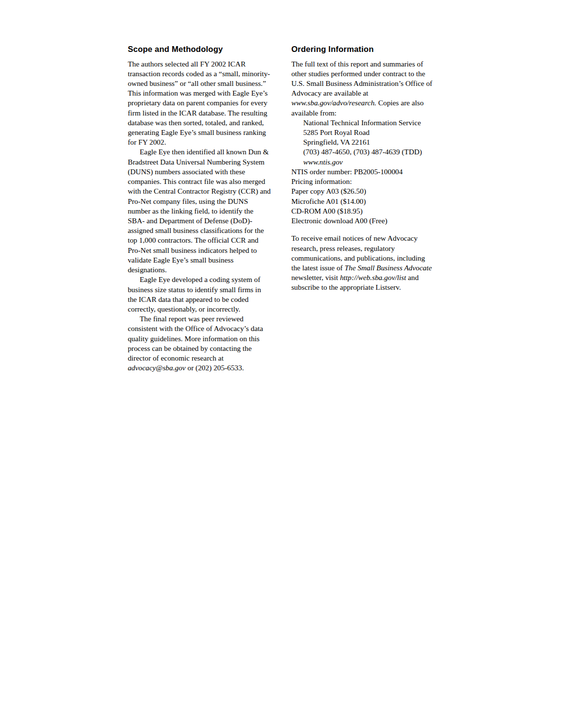Scope and Methodology
The authors selected all FY 2002 ICAR transaction records coded as a “small, minority-owned business” or “all other small business.” This information was merged with Eagle Eye’s proprietary data on parent companies for every firm listed in the ICAR database. The resulting database was then sorted, totaled, and ranked, generating Eagle Eye’s small business ranking for FY 2002.
Eagle Eye then identified all known Dun & Bradstreet Data Universal Numbering System (DUNS) numbers associated with these companies. This contract file was also merged with the Central Contractor Registry (CCR) and Pro-Net company files, using the DUNS number as the linking field, to identify the SBA- and Department of Defense (DoD)-assigned small business classifications for the top 1,000 contractors. The official CCR and Pro-Net small business indicators helped to validate Eagle Eye’s small business designations.
Eagle Eye developed a coding system of business size status to identify small firms in the ICAR data that appeared to be coded correctly, questionably, or incorrectly.
The final report was peer reviewed consistent with the Office of Advocacy’s data quality guidelines. More information on this process can be obtained by contacting the director of economic research at advocacy@sba.gov or (202) 205-6533.
Ordering Information
The full text of this report and summaries of other studies performed under contract to the U.S. Small Business Administration’s Office of Advocacy are available at www.sba.gov/advo/research. Copies are also available from:
National Technical Information Service
5285 Port Royal Road
Springfield, VA 22161
(703) 487-4650, (703) 487-4639 (TDD)
www.ntis.gov
NTIS order number: PB2005-100004
Pricing information:
Paper copy A03 ($26.50)
Microfiche A01 ($14.00)
CD-ROM A00 ($18.95)
Electronic download A00 (Free)
To receive email notices of new Advocacy research, press releases, regulatory communications, and publications, including the latest issue of The Small Business Advocate newsletter, visit http://web.sba.gov/list and subscribe to the appropriate Listserv.